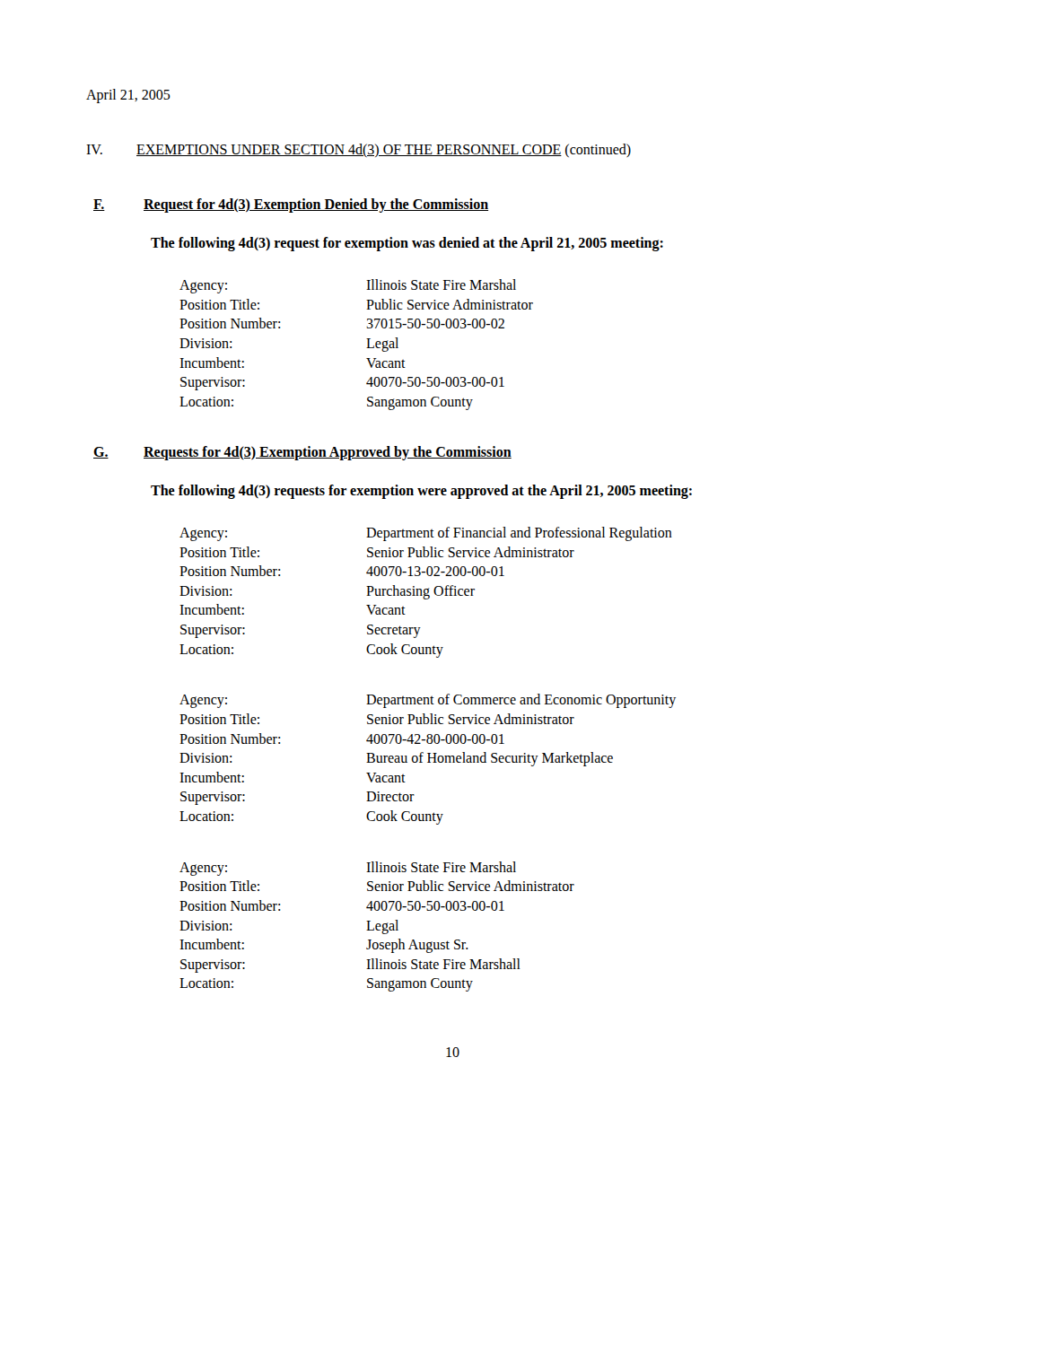April 21, 2005
IV. EXEMPTIONS UNDER SECTION 4d(3) OF THE PERSONNEL CODE (continued)
F. Request for 4d(3) Exemption Denied by the Commission
The following 4d(3) request for exemption was denied at the April 21, 2005 meeting:
| Agency: | Illinois State Fire Marshal |
| Position Title: | Public Service Administrator |
| Position Number: | 37015-50-50-003-00-02 |
| Division: | Legal |
| Incumbent: | Vacant |
| Supervisor: | 40070-50-50-003-00-01 |
| Location: | Sangamon County |
G. Requests for 4d(3) Exemption Approved by the Commission
The following 4d(3) requests for exemption were approved at the April 21, 2005 meeting:
| Agency: | Department of Financial and Professional Regulation |
| Position Title: | Senior Public Service Administrator |
| Position Number: | 40070-13-02-200-00-01 |
| Division: | Purchasing Officer |
| Incumbent: | Vacant |
| Supervisor: | Secretary |
| Location: | Cook County |
| Agency: | Department of Commerce and Economic Opportunity |
| Position Title: | Senior Public Service Administrator |
| Position Number: | 40070-42-80-000-00-01 |
| Division: | Bureau of Homeland Security Marketplace |
| Incumbent: | Vacant |
| Supervisor: | Director |
| Location: | Cook County |
| Agency: | Illinois State Fire Marshal |
| Position Title: | Senior Public Service Administrator |
| Position Number: | 40070-50-50-003-00-01 |
| Division: | Legal |
| Incumbent: | Joseph August Sr. |
| Supervisor: | Illinois State Fire Marshall |
| Location: | Sangamon County |
10